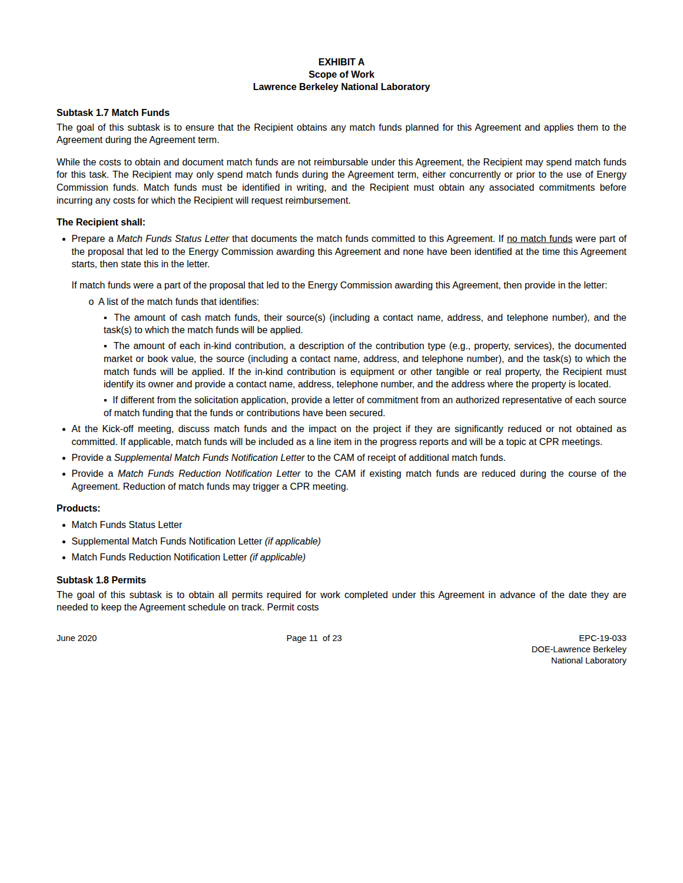EXHIBIT A
Scope of Work
Lawrence Berkeley National Laboratory
Subtask 1.7 Match Funds
The goal of this subtask is to ensure that the Recipient obtains any match funds planned for this Agreement and applies them to the Agreement during the Agreement term.
While the costs to obtain and document match funds are not reimbursable under this Agreement, the Recipient may spend match funds for this task. The Recipient may only spend match funds during the Agreement term, either concurrently or prior to the use of Energy Commission funds. Match funds must be identified in writing, and the Recipient must obtain any associated commitments before incurring any costs for which the Recipient will request reimbursement.
The Recipient shall:
Prepare a Match Funds Status Letter that documents the match funds committed to this Agreement. If no match funds were part of the proposal that led to the Energy Commission awarding this Agreement and none have been identified at the time this Agreement starts, then state this in the letter.
If match funds were a part of the proposal that led to the Energy Commission awarding this Agreement, then provide in the letter:
A list of the match funds that identifies:
The amount of cash match funds, their source(s) (including a contact name, address, and telephone number), and the task(s) to which the match funds will be applied.
The amount of each in-kind contribution, a description of the contribution type (e.g., property, services), the documented market or book value, the source (including a contact name, address, and telephone number), and the task(s) to which the match funds will be applied. If the in-kind contribution is equipment or other tangible or real property, the Recipient must identify its owner and provide a contact name, address, telephone number, and the address where the property is located.
If different from the solicitation application, provide a letter of commitment from an authorized representative of each source of match funding that the funds or contributions have been secured.
At the Kick-off meeting, discuss match funds and the impact on the project if they are significantly reduced or not obtained as committed. If applicable, match funds will be included as a line item in the progress reports and will be a topic at CPR meetings.
Provide a Supplemental Match Funds Notification Letter to the CAM of receipt of additional match funds.
Provide a Match Funds Reduction Notification Letter to the CAM if existing match funds are reduced during the course of the Agreement. Reduction of match funds may trigger a CPR meeting.
Products:
Match Funds Status Letter
Supplemental Match Funds Notification Letter (if applicable)
Match Funds Reduction Notification Letter (if applicable)
Subtask 1.8 Permits
The goal of this subtask is to obtain all permits required for work completed under this Agreement in advance of the date they are needed to keep the Agreement schedule on track. Permit costs
June 2020
Page 11 of 23
EPC-19-033
DOE-Lawrence Berkeley
National Laboratory